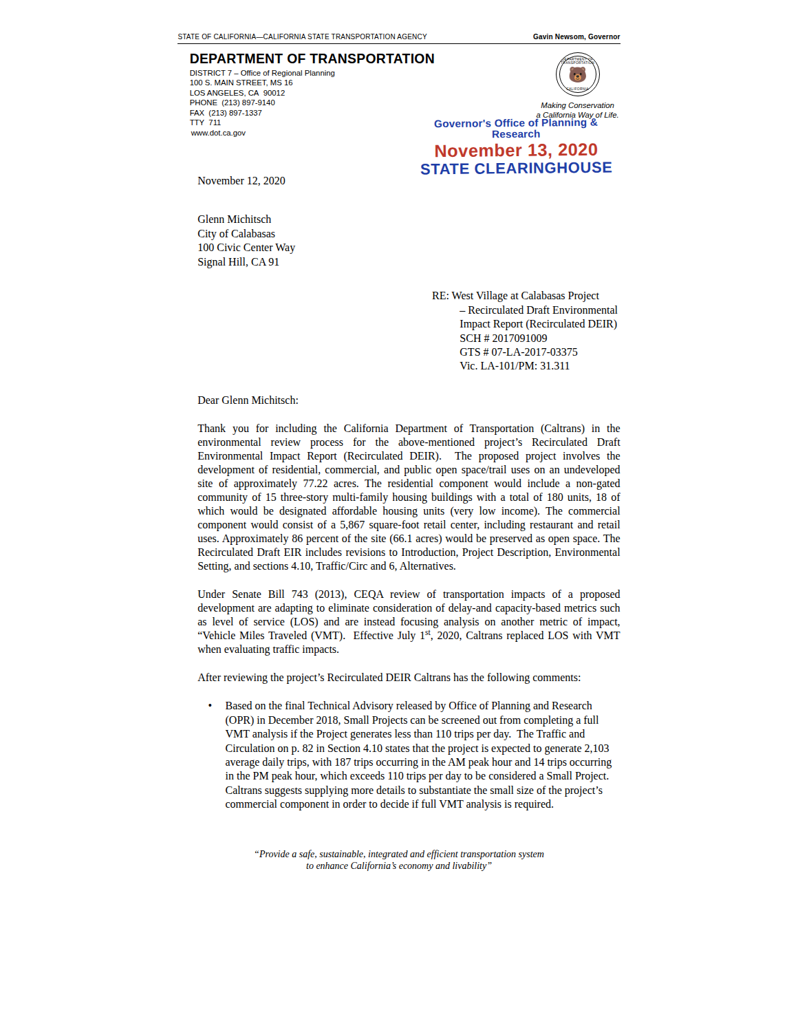State of California—California State Transportation Agency
Gavin Newsom, Governor
DEPARTMENT OF TRANSPORTATION
DISTRICT 7 – Office of Regional Planning
100 S. MAIN STREET, MS 16
LOS ANGELES, CA 90012
PHONE (213) 897-9140
FAX (213) 897-1337
TTY 711
www.dot.ca.gov
DEPARTMENT OF TRANSPORTATION
🐻
CALIFORNIA
Making Conservation
a California Way of Life.
Governor's Office of Planning & Research
November 13, 2020
STATE CLEARINGHOUSE
November 12, 2020
Glenn Michitsch
City of Calabasas
100 Civic Center Way
Signal Hill, CA 91
RE: West Village at Calabasas Project
– Recirculated Draft Environmental
Impact Report (Recirculated DEIR)
SCH # 2017091009
GTS # 07-LA-2017-03375
Vic. LA-101/PM: 31.311
Dear Glenn Michitsch:
Thank you for including the California Department of Transportation (Caltrans) in the environmental review process for the above-mentioned project’s Recirculated Draft Environmental Impact Report (Recirculated DEIR). The proposed project involves the development of residential, commercial, and public open space/trail uses on an undeveloped site of approximately 77.22 acres. The residential component would include a non-gated community of 15 three-story multi-family housing buildings with a total of 180 units, 18 of which would be designated affordable housing units (very low income). The commercial component would consist of a 5,867 square-foot retail center, including restaurant and retail uses. Approximately 86 percent of the site (66.1 acres) would be preserved as open space. The Recirculated Draft EIR includes revisions to Introduction, Project Description, Environmental Setting, and sections 4.10, Traffic/Circ and 6, Alternatives.
Under Senate Bill 743 (2013), CEQA review of transportation impacts of a proposed development are adapting to eliminate consideration of delay-and capacity-based metrics such as level of service (LOS) and are instead focusing analysis on another metric of impact, “Vehicle Miles Traveled (VMT). Effective July 1st, 2020, Caltrans replaced LOS with VMT when evaluating traffic impacts.
After reviewing the project’s Recirculated DEIR Caltrans has the following comments:
Based on the final Technical Advisory released by Office of Planning and Research (OPR) in December 2018, Small Projects can be screened out from completing a full VMT analysis if the Project generates less than 110 trips per day. The Traffic and Circulation on p. 82 in Section 4.10 states that the project is expected to generate 2,103 average daily trips, with 187 trips occurring in the AM peak hour and 14 trips occurring in the PM peak hour, which exceeds 110 trips per day to be considered a Small Project. Caltrans suggests supplying more details to substantiate the small size of the project’s commercial component in order to decide if full VMT analysis is required.
“Provide a safe, sustainable, integrated and efficient transportation system
to enhance California’s economy and livability”